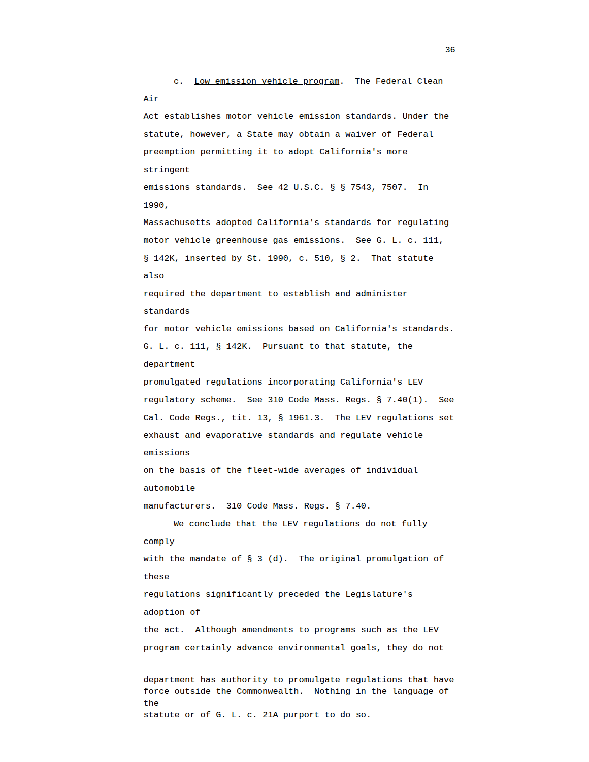36
c. Low emission vehicle program. The Federal Clean Air
Act establishes motor vehicle emission standards. Under the
statute, however, a State may obtain a waiver of Federal
preemption permitting it to adopt California's more stringent
emissions standards. See 42 U.S.C. § § 7543, 7507. In 1990,
Massachusetts adopted California's standards for regulating
motor vehicle greenhouse gas emissions. See G. L. c. 111,
§ 142K, inserted by St. 1990, c. 510, § 2. That statute also
required the department to establish and administer standards
for motor vehicle emissions based on California's standards.
G. L. c. 111, § 142K. Pursuant to that statute, the department
promulgated regulations incorporating California's LEV
regulatory scheme. See 310 Code Mass. Regs. § 7.40(1). See
Cal. Code Regs., tit. 13, § 1961.3. The LEV regulations set
exhaust and evaporative standards and regulate vehicle emissions
on the basis of the fleet-wide averages of individual automobile
manufacturers. 310 Code Mass. Regs. § 7.40.
We conclude that the LEV regulations do not fully comply
with the mandate of § 3 (d). The original promulgation of these
regulations significantly preceded the Legislature's adoption of
the act. Although amendments to programs such as the LEV
program certainly advance environmental goals, they do not
department has authority to promulgate regulations that have
force outside the Commonwealth. Nothing in the language of the
statute or of G. L. c. 21A purport to do so.